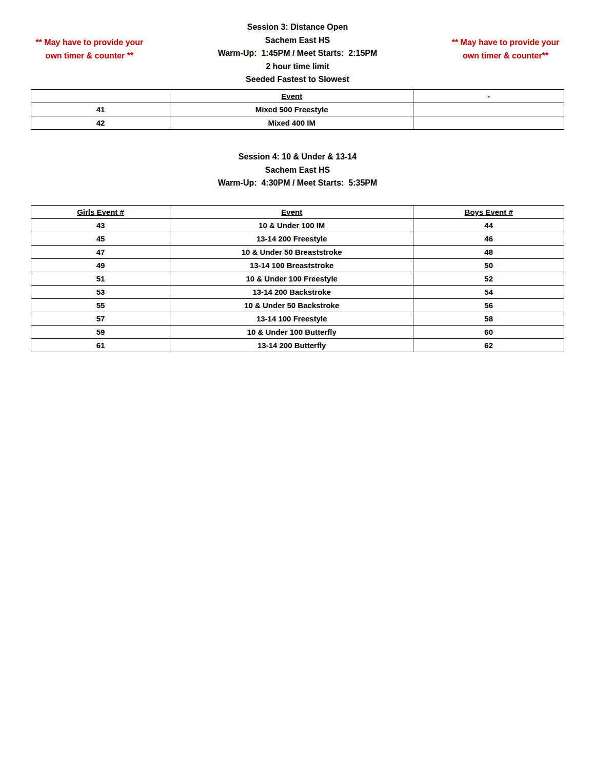** May have to provide your own timer & counter **
Session 3: Distance Open
Sachem East HS
Warm-Up: 1:45PM / Meet Starts: 2:15PM
2 hour time limit
Seeded Fastest to Slowest
** May have to provide your own timer & counter**
| | Event | - |
| 41 | Mixed 500 Freestyle | |
| 42 | Mixed 400 IM | |
Session 4: 10 & Under & 13-14
Sachem East HS
Warm-Up: 4:30PM / Meet Starts: 5:35PM
| Girls Event # | Event | Boys Event # |
| --- | --- | --- |
| 43 | 10 & Under 100 IM | 44 |
| 45 | 13-14 200 Freestyle | 46 |
| 47 | 10 & Under 50 Breaststroke | 48 |
| 49 | 13-14 100 Breaststroke | 50 |
| 51 | 10 & Under 100 Freestyle | 52 |
| 53 | 13-14 200 Backstroke | 54 |
| 55 | 10 & Under 50 Backstroke | 56 |
| 57 | 13-14 100 Freestyle | 58 |
| 59 | 10 & Under 100 Butterfly | 60 |
| 61 | 13-14 200 Butterfly | 62 |